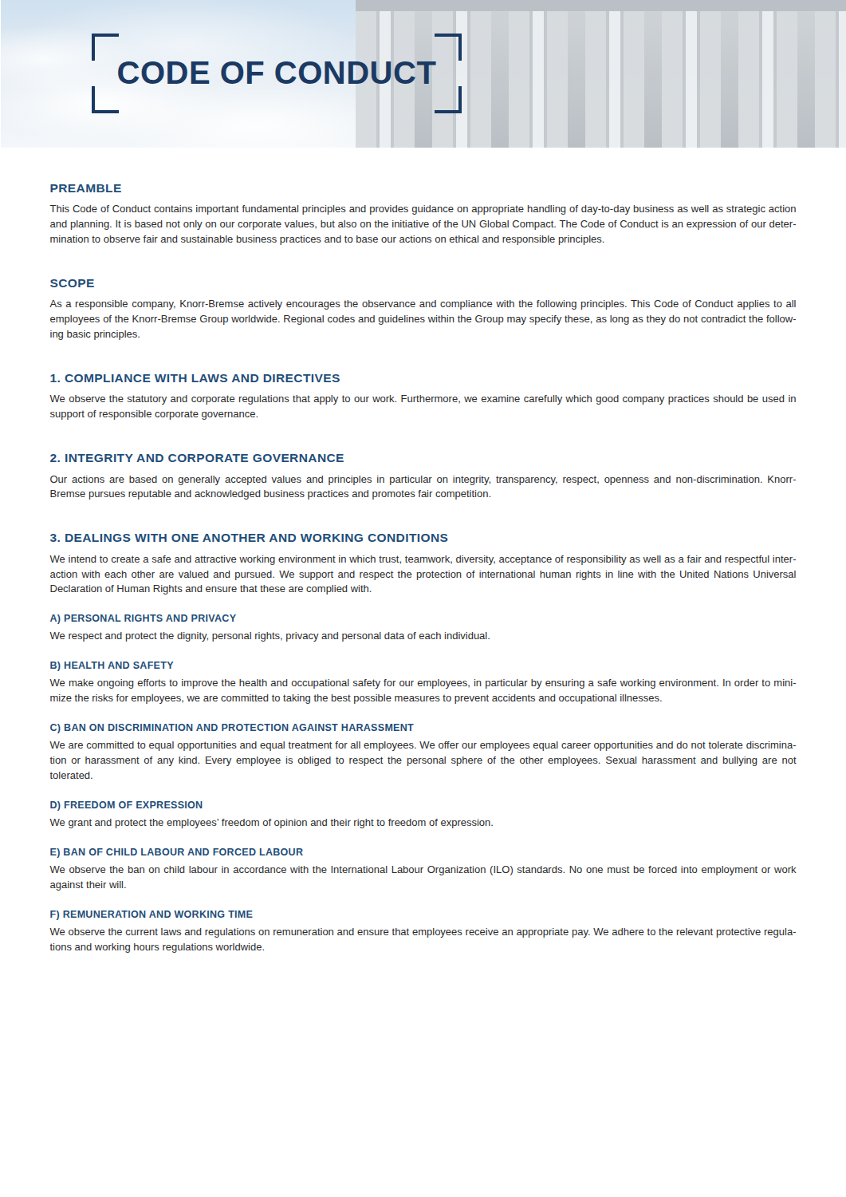CODE OF CONDUCT
Preamble
This Code of Conduct contains important fundamental principles and provides guidance on appropriate handling of day-to-day business as well as strategic action and planning. It is based not only on our corporate values, but also on the initiative of the UN Global Compact. The Code of Conduct is an expression of our determination to observe fair and sustainable business practices and to base our actions on ethical and responsible principles.
Scope
As a responsible company, Knorr-Bremse actively encourages the observance and compliance with the following principles. This Code of Conduct applies to all employees of the Knorr-Bremse Group worldwide. Regional codes and guidelines within the Group may specify these, as long as they do not contradict the following basic principles.
1. Compliance with Laws and Directives
We observe the statutory and corporate regulations that apply to our work. Furthermore, we examine carefully which good company practices should be used in support of responsible corporate governance.
2. Integrity and Corporate Governance
Our actions are based on generally accepted values and principles in particular on integrity, transparency, respect, openness and non-discrimination. Knorr-Bremse pursues reputable and acknowledged business practices and promotes fair competition.
3. Dealings with One Another and Working Conditions
We intend to create a safe and attractive working environment in which trust, teamwork, diversity, acceptance of responsibility as well as a fair and respectful interaction with each other are valued and pursued. We support and respect the protection of international human rights in line with the United Nations Universal Declaration of Human Rights and ensure that these are complied with.
a) Personal Rights and Privacy
We respect and protect the dignity, personal rights, privacy and personal data of each individual.
b) Health and Safety
We make ongoing efforts to improve the health and occupational safety for our employees, in particular by ensuring a safe working environment. In order to minimize the risks for employees, we are committed to taking the best possible measures to prevent accidents and occupational illnesses.
c) Ban on Discrimination and Protection against Harassment
We are committed to equal opportunities and equal treatment for all employees. We offer our employees equal career opportunities and do not tolerate discrimination or harassment of any kind. Every employee is obliged to respect the personal sphere of the other employees. Sexual harassment and bullying are not tolerated.
d) Freedom of Expression
We grant and protect the employees’ freedom of opinion and their right to freedom of expression.
e) Ban of Child Labour and Forced Labour
We observe the ban on child labour in accordance with the International Labour Organization (ILO) standards. No one must be forced into employment or work against their will.
f) Remuneration and Working Time
We observe the current laws and regulations on remuneration and ensure that employees receive an appropriate pay. We adhere to the relevant protective regulations and working hours regulations worldwide.